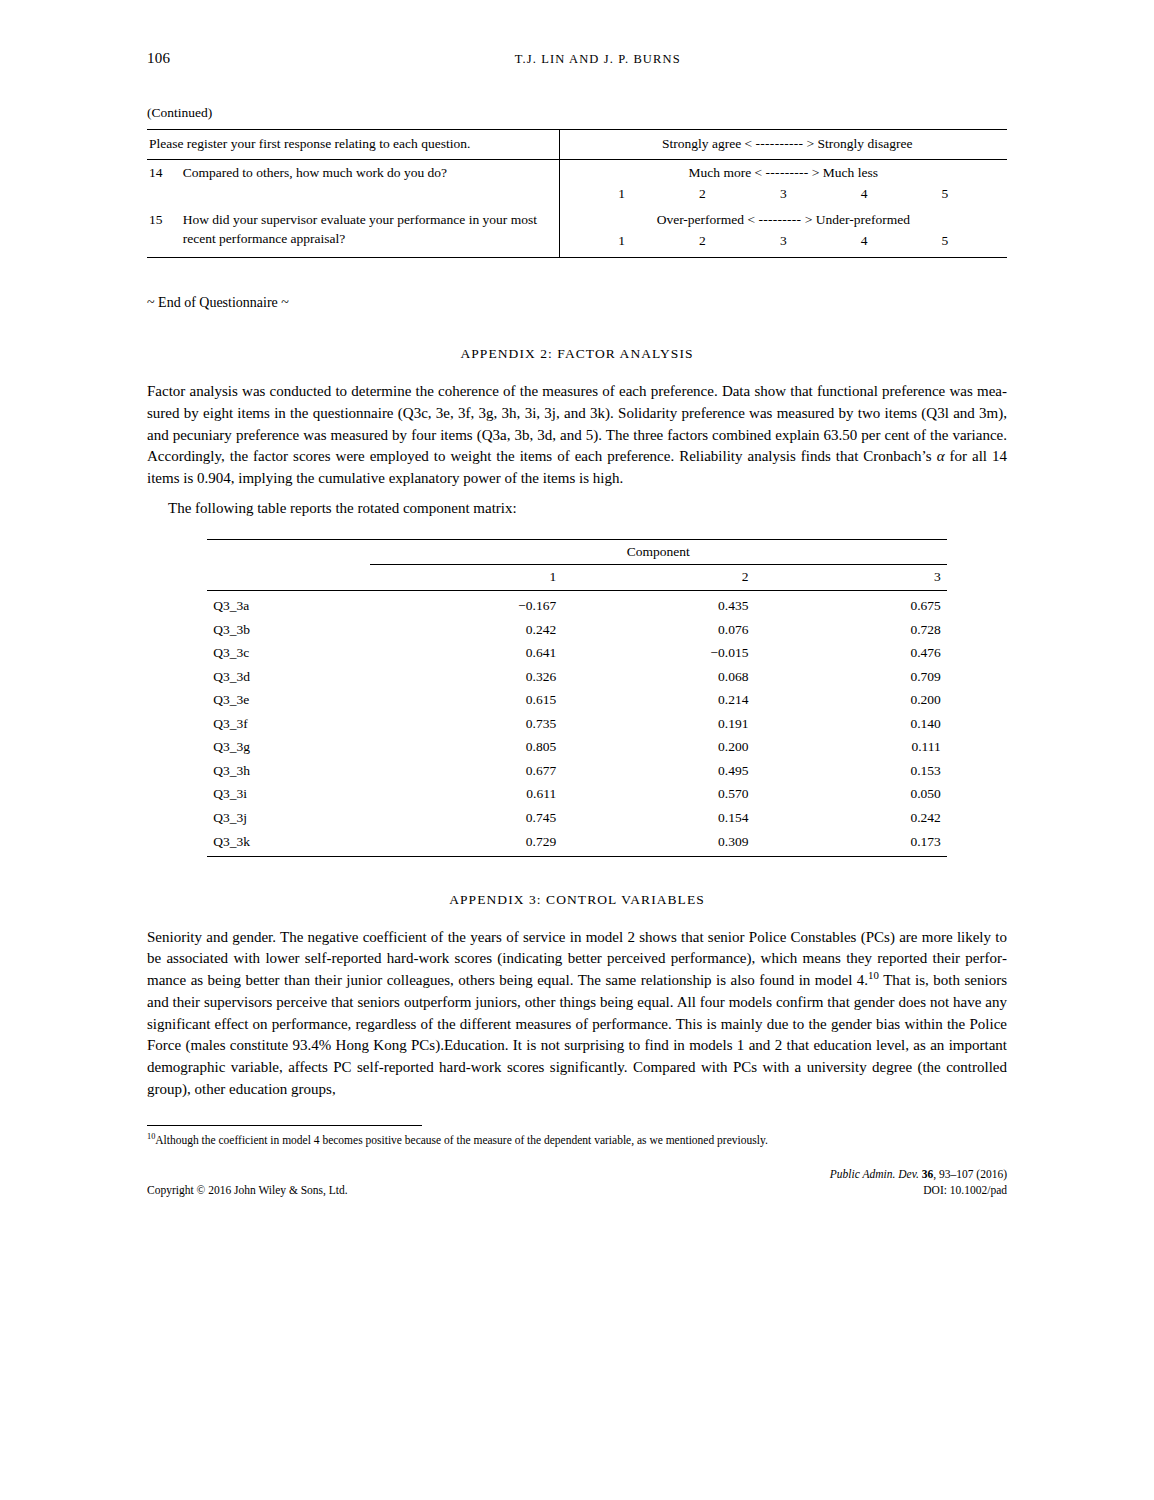106
T.J. Lin and J. P. Burns
(Continued)
| Please register your first response relating to each question. | Strongly agree < ---------- > Strongly disagree |
| --- | --- |
| 14 | Compared to others, how much work do you do? | Much more < --------- > Much less 1 2 3 4 5 |
| 15 | How did your supervisor evaluate your performance in your most recent performance appraisal? | Over-performed < --------- > Under-preformed 1 2 3 4 5 |
~ End of Questionnaire ~
Appendix 2: Factor Analysis
Factor analysis was conducted to determine the coherence of the measures of each preference. Data show that functional preference was measured by eight items in the questionnaire (Q3c, 3e, 3f, 3g, 3h, 3i, 3j, and 3k). Solidarity preference was measured by two items (Q3l and 3m), and pecuniary preference was measured by four items (Q3a, 3b, 3d, and 5). The three factors combined explain 63.50 per cent of the variance. Accordingly, the factor scores were employed to weight the items of each preference. Reliability analysis finds that Cronbach’s α for all 14 items is 0.904, implying the cumulative explanatory power of the items is high.
The following table reports the rotated component matrix:
| | Component |
| --- | --- |
| | 1 | 2 | 3 |
| Q3_3a | −0.167 | 0.435 | 0.675 |
| Q3_3b | 0.242 | 0.076 | 0.728 |
| Q3_3c | 0.641 | −0.015 | 0.476 |
| Q3_3d | 0.326 | 0.068 | 0.709 |
| Q3_3e | 0.615 | 0.214 | 0.200 |
| Q3_3f | 0.735 | 0.191 | 0.140 |
| Q3_3g | 0.805 | 0.200 | 0.111 |
| Q3_3h | 0.677 | 0.495 | 0.153 |
| Q3_3i | 0.611 | 0.570 | 0.050 |
| Q3_3j | 0.745 | 0.154 | 0.242 |
| Q3_3k | 0.729 | 0.309 | 0.173 |
Appendix 3: Control Variables
Seniority and gender. The negative coefficient of the years of service in model 2 shows that senior Police Constables (PCs) are more likely to be associated with lower self-reported hard-work scores (indicating better perceived performance), which means they reported their performance as being better than their junior colleagues, others being equal. The same relationship is also found in model 4.10 That is, both seniors and their supervisors perceive that seniors outperform juniors, other things being equal. All four models confirm that gender does not have any significant effect on performance, regardless of the different measures of performance. This is mainly due to the gender bias within the Police Force (males constitute 93.4% Hong Kong PCs).Education. It is not surprising to find in models 1 and 2 that education level, as an important demographic variable, affects PC self-reported hard-work scores significantly. Compared with PCs with a university degree (the controlled group), other education groups,
10Although the coefficient in model 4 becomes positive because of the measure of the dependent variable, as we mentioned previously.
Copyright © 2016 John Wiley & Sons, Ltd.
Public Admin. Dev. 36, 93–107 (2016)
DOI: 10.1002/pad